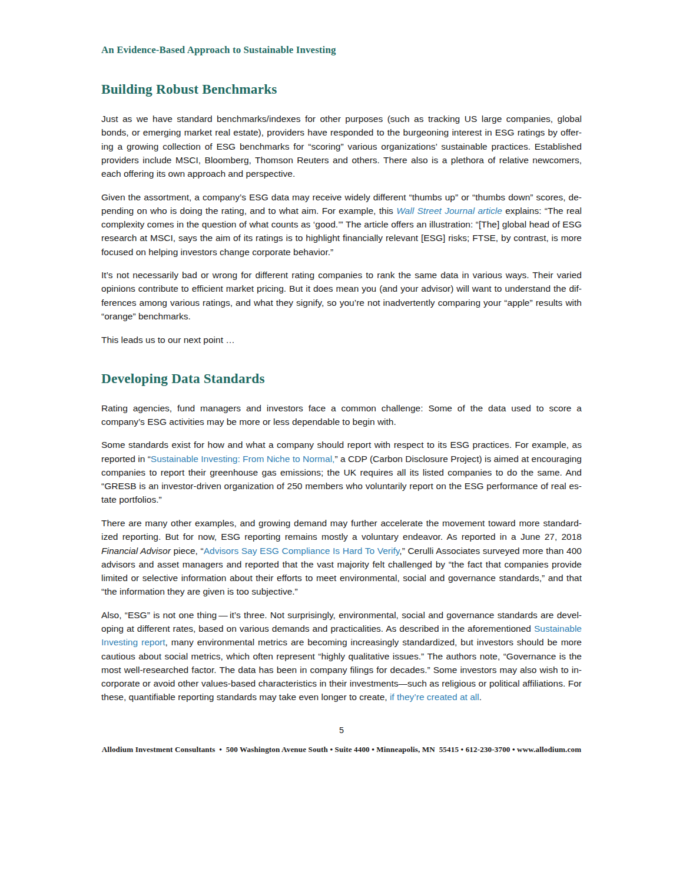An Evidence-Based Approach to Sustainable Investing
Building Robust Benchmarks
Just as we have standard benchmarks/indexes for other purposes (such as tracking US large companies, global bonds, or emerging market real estate), providers have responded to the burgeoning interest in ESG ratings by offering a growing collection of ESG benchmarks for “scoring” various organizations’ sustainable practices. Established providers include MSCI, Bloomberg, Thomson Reuters and others. There also is a plethora of relative newcomers, each offering its own approach and perspective.
Given the assortment, a company’s ESG data may receive widely different “thumbs up” or “thumbs down” scores, depending on who is doing the rating, and to what aim. For example, this Wall Street Journal article explains: “The real complexity comes in the question of what counts as ‘good.’” The article offers an illustration: “[The] global head of ESG research at MSCI, says the aim of its ratings is to highlight financially relevant [ESG] risks; FTSE, by contrast, is more focused on helping investors change corporate behavior.”
It’s not necessarily bad or wrong for different rating companies to rank the same data in various ways. Their varied opinions contribute to efficient market pricing. But it does mean you (and your advisor) will want to understand the differences among various ratings, and what they signify, so you’re not inadvertently comparing your “apple” results with “orange” benchmarks.
This leads us to our next point …
Developing Data Standards
Rating agencies, fund managers and investors face a common challenge: Some of the data used to score a company’s ESG activities may be more or less dependable to begin with.
Some standards exist for how and what a company should report with respect to its ESG practices. For example, as reported in “Sustainable Investing: From Niche to Normal,” a CDP (Carbon Disclosure Project) is aimed at encouraging companies to report their greenhouse gas emissions; the UK requires all its listed companies to do the same. And “GRESB is an investor-driven organization of 250 members who voluntarily report on the ESG performance of real estate portfolios.”
There are many other examples, and growing demand may further accelerate the movement toward more standardized reporting. But for now, ESG reporting remains mostly a voluntary endeavor. As reported in a June 27, 2018 Financial Advisor piece, “Advisors Say ESG Compliance Is Hard To Verify,” Cerulli Associates surveyed more than 400 advisors and asset managers and reported that the vast majority felt challenged by “the fact that companies provide limited or selective information about their efforts to meet environmental, social and governance standards,” and that “the information they are given is too subjective.”
Also, “ESG” is not one thing — it’s three. Not surprisingly, environmental, social and governance standards are developing at different rates, based on various demands and practicalities. As described in the aforementioned Sustainable Investing report, many environmental metrics are becoming increasingly standardized, but investors should be more cautious about social metrics, which often represent “highly qualitative issues.” The authors note, “Governance is the most well-researched factor. The data has been in company filings for decades.” Some investors may also wish to incorporate or avoid other values-based characteristics in their investments—such as religious or political affiliations. For these, quantifiable reporting standards may take even longer to create, if they’re created at all.
5
Allodium Investment Consultants • 500 Washington Avenue South • Suite 4400 • Minneapolis, MN 55415 • 612-230-3700 • www.allodium.com